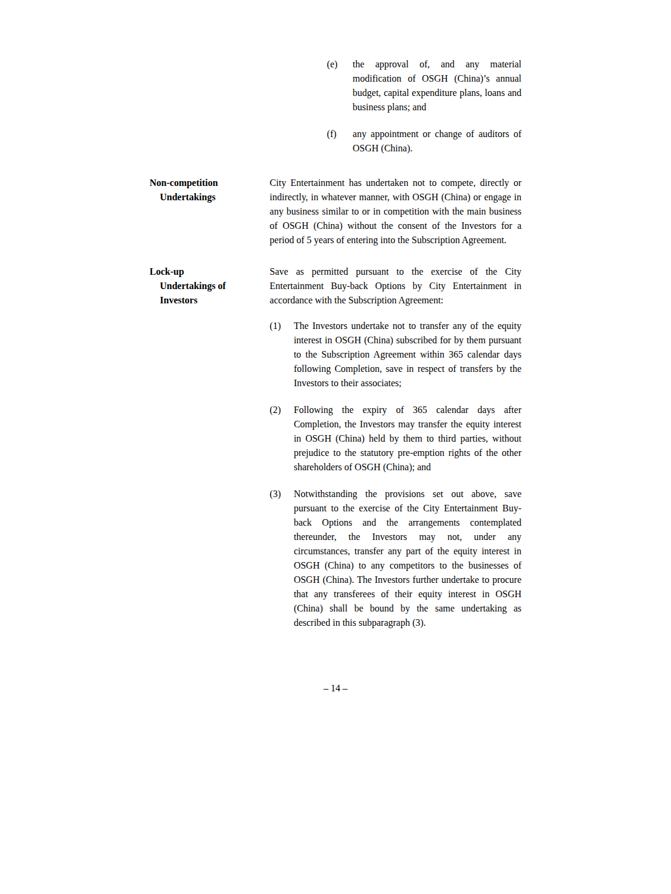(e)
the approval of, and any material modification of OSGH (China)’s annual budget, capital expenditure plans, loans and business plans; and
(f)
any appointment or change of auditors of OSGH (China).
Non-competition Undertakings
City Entertainment has undertaken not to compete, directly or indirectly, in whatever manner, with OSGH (China) or engage in any business similar to or in competition with the main business of OSGH (China) without the consent of the Investors for a period of 5 years of entering into the Subscription Agreement.
Lock-up Undertakings of Investors
Save as permitted pursuant to the exercise of the City Entertainment Buy-back Options by City Entertainment in accordance with the Subscription Agreement:
(1)
The Investors undertake not to transfer any of the equity interest in OSGH (China) subscribed for by them pursuant to the Subscription Agreement within 365 calendar days following Completion, save in respect of transfers by the Investors to their associates;
(2)
Following the expiry of 365 calendar days after Completion, the Investors may transfer the equity interest in OSGH (China) held by them to third parties, without prejudice to the statutory pre-emption rights of the other shareholders of OSGH (China); and
(3)
Notwithstanding the provisions set out above, save pursuant to the exercise of the City Entertainment Buy-back Options and the arrangements contemplated thereunder, the Investors may not, under any circumstances, transfer any part of the equity interest in OSGH (China) to any competitors to the businesses of OSGH (China). The Investors further undertake to procure that any transferees of their equity interest in OSGH (China) shall be bound by the same undertaking as described in this subparagraph (3).
– 14 –